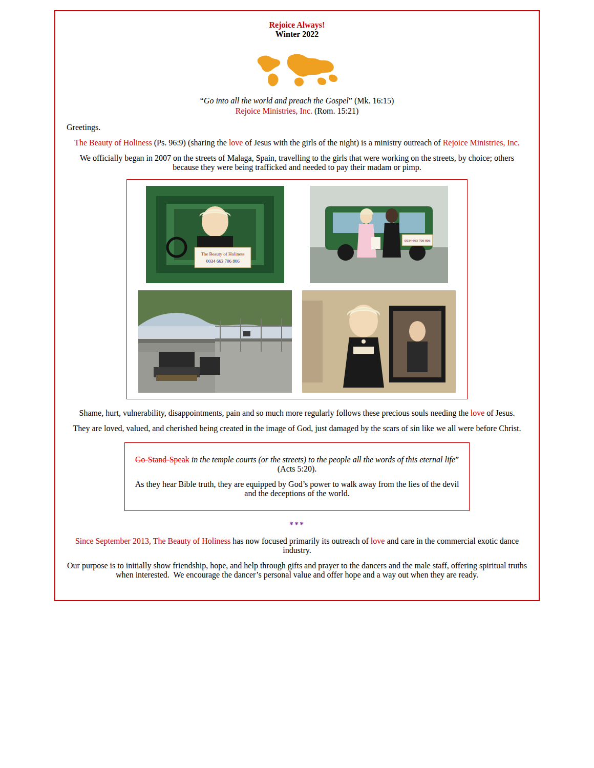Rejoice Always!
Winter 2022
“Go into all the world and preach the Gospel” (Mk. 16:15)
Rejoice Ministries, Inc. (Rom. 15:21)
Greetings.
The Beauty of Holiness (Ps. 96:9) (sharing the love of Jesus with the girls of the night) is a ministry outreach of Rejoice Ministries, Inc.
We officially began in 2007 on the streets of Malaga, Spain, travelling to the girls that were working on the streets, by choice; others because they were being trafficked and needed to pay their madam or pimp.
The Beauty of Holiness 0034 663 706 806 0034 663 706 806
Shame, hurt, vulnerability, disappointments, pain and so much more regularly follows these precious souls needing the love of Jesus.
They are loved, valued, and cherished being created in the image of God, just damaged by the scars of sin like we all were before Christ.
Go-Stand-Speak in the temple courts (or the streets) to the people all the words of this eternal life”
(Acts 5:20).
As they hear Bible truth, they are equipped by God’s power to walk away from the lies of the devil and the deceptions of the world.
***
Since September 2013, The Beauty of Holiness has now focused primarily its outreach of love and care in the commercial exotic dance industry.
Our purpose is to initially show friendship, hope, and help through gifts and prayer to the dancers and the male staff, offering spiritual truths when interested. We encourage the dancer’s personal value and offer hope and a way out when they are ready.